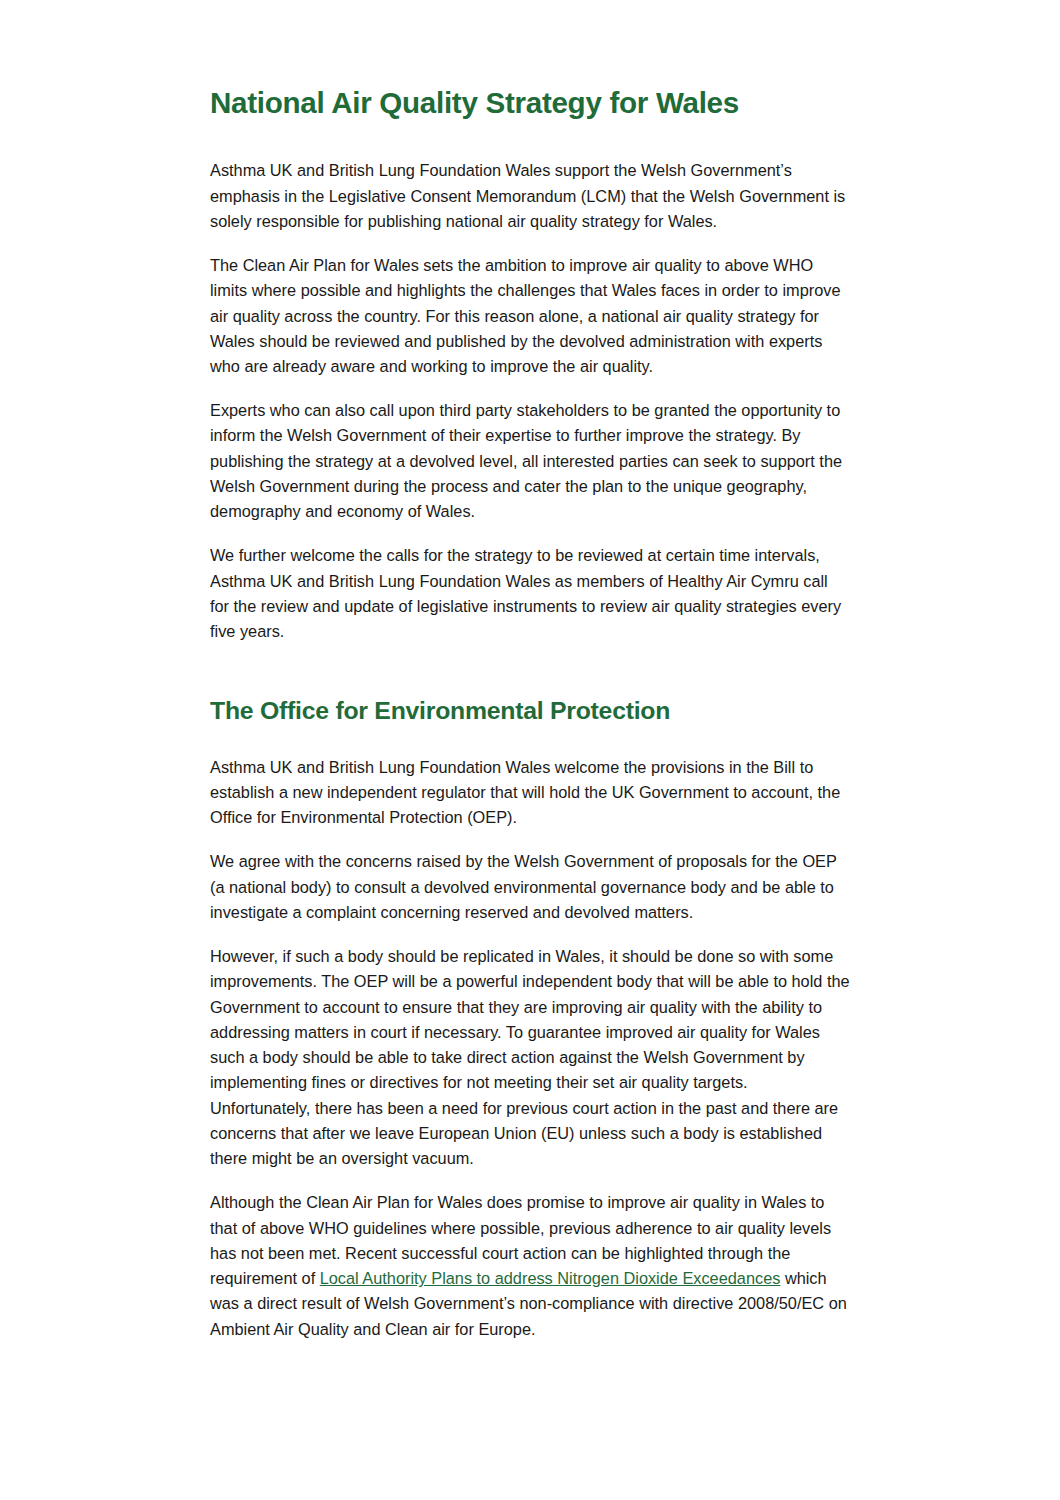National Air Quality Strategy for Wales
Asthma UK and British Lung Foundation Wales support the Welsh Government’s emphasis in the Legislative Consent Memorandum (LCM) that the Welsh Government is solely responsible for publishing national air quality strategy for Wales.
The Clean Air Plan for Wales sets the ambition to improve air quality to above WHO limits where possible and highlights the challenges that Wales faces in order to improve air quality across the country. For this reason alone, a national air quality strategy for Wales should be reviewed and published by the devolved administration with experts who are already aware and working to improve the air quality.
Experts who can also call upon third party stakeholders to be granted the opportunity to inform the Welsh Government of their expertise to further improve the strategy. By publishing the strategy at a devolved level, all interested parties can seek to support the Welsh Government during the process and cater the plan to the unique geography, demography and economy of Wales.
We further welcome the calls for the strategy to be reviewed at certain time intervals, Asthma UK and British Lung Foundation Wales as members of Healthy Air Cymru call for the review and update of legislative instruments to review air quality strategies every five years.
The Office for Environmental Protection
Asthma UK and British Lung Foundation Wales welcome the provisions in the Bill to establish a new independent regulator that will hold the UK Government to account, the Office for Environmental Protection (OEP).
We agree with the concerns raised by the Welsh Government of proposals for the OEP (a national body) to consult a devolved environmental governance body and be able to investigate a complaint concerning reserved and devolved matters.
However, if such a body should be replicated in Wales, it should be done so with some improvements. The OEP will be a powerful independent body that will be able to hold the Government to account to ensure that they are improving air quality with the ability to addressing matters in court if necessary. To guarantee improved air quality for Wales such a body should be able to take direct action against the Welsh Government by implementing fines or directives for not meeting their set air quality targets. Unfortunately, there has been a need for previous court action in the past and there are concerns that after we leave European Union (EU) unless such a body is established there might be an oversight vacuum.
Although the Clean Air Plan for Wales does promise to improve air quality in Wales to that of above WHO guidelines where possible, previous adherence to air quality levels has not been met. Recent successful court action can be highlighted through the requirement of Local Authority Plans to address Nitrogen Dioxide Exceedances which was a direct result of Welsh Government’s non-compliance with directive 2008/50/EC on Ambient Air Quality and Clean air for Europe.